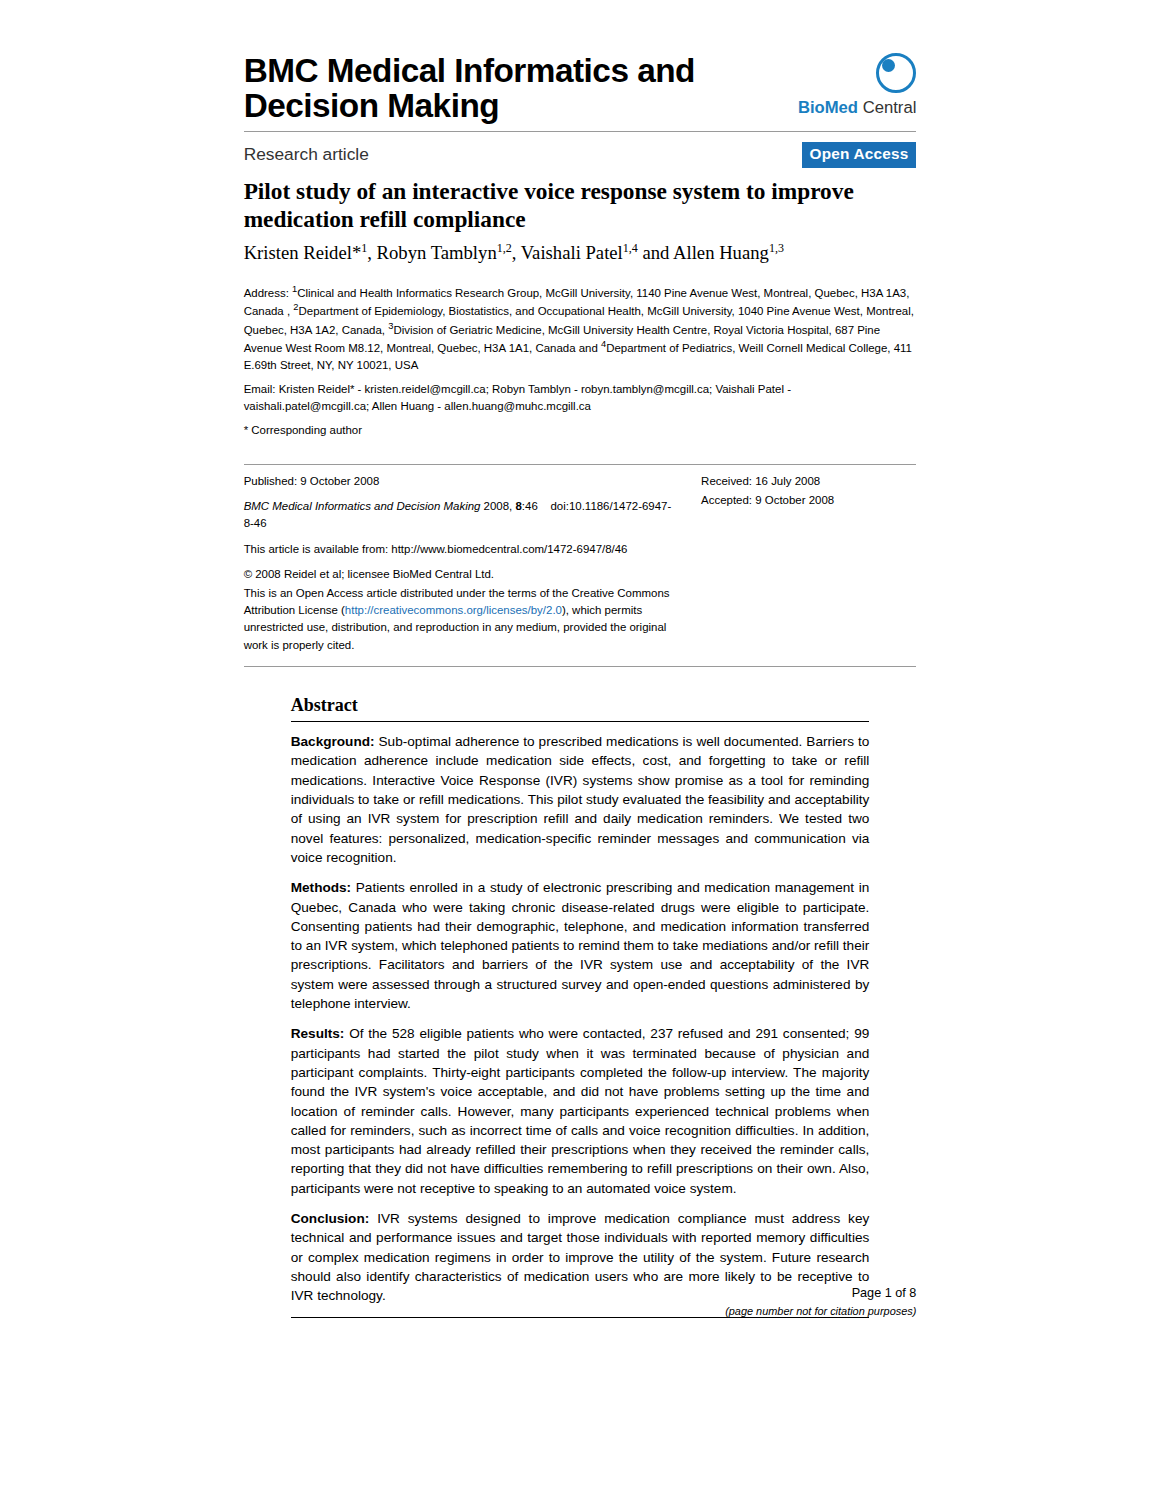BMC Medical Informatics and
Decision Making
Bio Med Central
Research article
Open Access
Pilot study of an interactive voice response system to improve medication refill compliance
Kristen Reidel*1, Robyn Tamblyn1,2, Vaishali Patel1,4 and Allen Huang1,3
Address: 1Clinical and Health Informatics Research Group, McGill University, 1140 Pine Avenue West, Montreal, Quebec, H3A 1A3, Canada , 2Department of Epidemiology, Biostatistics, and Occupational Health, McGill University, 1040 Pine Avenue West, Montreal, Quebec, H3A 1A2, Canada, 3Division of Geriatric Medicine, McGill University Health Centre, Royal Victoria Hospital, 687 Pine Avenue West Room M8.12, Montreal, Quebec, H3A 1A1, Canada and 4Department of Pediatrics, Weill Cornell Medical College, 411 E.69th Street, NY, NY 10021, USA
Email: Kristen Reidel* - kristen.reidel@mcgill.ca; Robyn Tamblyn - robyn.tamblyn@mcgill.ca; Vaishali Patel - vaishali.patel@mcgill.ca; Allen Huang - allen.huang@muhc.mcgill.ca
* Corresponding author
Published: 9 October 2008
BMC Medical Informatics and Decision Making 2008, 8:46 doi:10.1186/1472-6947-8-46
This article is available from: http://www.biomedcentral.com/1472-6947/8/46
© 2008 Reidel et al; licensee BioMed Central Ltd.
This is an Open Access article distributed under the terms of the Creative Commons Attribution License (http://creativecommons.org/licenses/by/2.0), which permits unrestricted use, distribution, and reproduction in any medium, provided the original work is properly cited.
Received: 16 July 2008
Accepted: 9 October 2008
Abstract
Background: Sub-optimal adherence to prescribed medications is well documented. Barriers to medication adherence include medication side effects, cost, and forgetting to take or refill medications. Interactive Voice Response (IVR) systems show promise as a tool for reminding individuals to take or refill medications. This pilot study evaluated the feasibility and acceptability of using an IVR system for prescription refill and daily medication reminders. We tested two novel features: personalized, medication-specific reminder messages and communication via voice recognition.
Methods: Patients enrolled in a study of electronic prescribing and medication management in Quebec, Canada who were taking chronic disease-related drugs were eligible to participate. Consenting patients had their demographic, telephone, and medication information transferred to an IVR system, which telephoned patients to remind them to take mediations and/or refill their prescriptions. Facilitators and barriers of the IVR system use and acceptability of the IVR system were assessed through a structured survey and open-ended questions administered by telephone interview.
Results: Of the 528 eligible patients who were contacted, 237 refused and 291 consented; 99 participants had started the pilot study when it was terminated because of physician and participant complaints. Thirty-eight participants completed the follow-up interview. The majority found the IVR system's voice acceptable, and did not have problems setting up the time and location of reminder calls. However, many participants experienced technical problems when called for reminders, such as incorrect time of calls and voice recognition difficulties. In addition, most participants had already refilled their prescriptions when they received the reminder calls, reporting that they did not have difficulties remembering to refill prescriptions on their own. Also, participants were not receptive to speaking to an automated voice system.
Conclusion: IVR systems designed to improve medication compliance must address key technical and performance issues and target those individuals with reported memory difficulties or complex medication regimens in order to improve the utility of the system. Future research should also identify characteristics of medication users who are more likely to be receptive to IVR technology.
Page 1 of 8
(page number not for citation purposes)